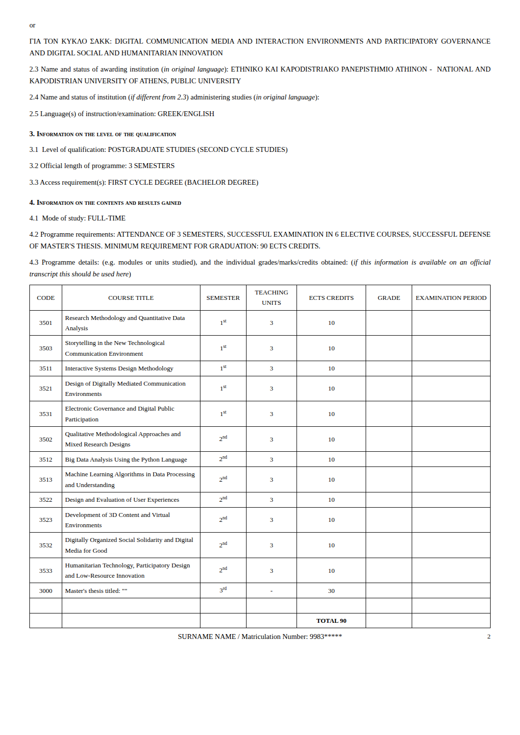or
ΓΙΑ ΤΟΝ ΚΥΚΛΟ ΣΑΚΚ: DIGITAL COMMUNICATION MEDIA AND INTERACTION ENVIRONMENTS AND PARTICIPATORY GOVERNANCE AND DIGITAL SOCIAL AND HUMANITARIAN INNOVATION
2.3 Name and status of awarding institution (in original language): ETHNIKO KAI KAPODISTRIAKO PANEPISTHMIO ATHINON - NATIONAL AND KAPODISTRIAN UNIVERSITY OF ATHENS, PUBLIC UNIVERSITY
2.4 Name and status of institution (if different from 2.3) administering studies (in original language):
2.5 Language(s) of instruction/examination: GREEK/ENGLISH
3. Information on the level of the qualification
3.1 Level of qualification: POSTGRADUATE STUDIES (SECOND CYCLE STUDIES)
3.2 Official length of programme: 3 SEMESTERS
3.3 Access requirement(s): FIRST CYCLE DEGREE (BACHELOR DEGREE)
4. Information on the contents and results gained
4.1 Mode of study: FULL-TIME
4.2 Programme requirements: ATTENDANCE OF 3 SEMESTERS, SUCCESSFUL EXAMINATION IN 6 ELECTIVE COURSES, SUCCESSFUL DEFENSE OF MASTER'S THESIS. MINIMUM REQUIREMENT FOR GRADUATION: 90 ECTS CREDITS.
4.3 Programme details: (e.g. modules or units studied), and the individual grades/marks/credits obtained: (if this information is available on an official transcript this should be used here)
| CODE | COURSE TITLE | SEMESTER | TEACHING UNITS | ECTS CREDITS | GRADE | EXAMINATION PERIOD |
| --- | --- | --- | --- | --- | --- | --- |
| 3501 | Research Methodology and Quantitative Data Analysis | 1 st | 3 | 10 | | |
| 3503 | Storytelling in the New Technological Communication Environment | 1 st | 3 | 10 | | |
| 3511 | Interactive Systems Design Methodology | 1 st | 3 | 10 | | |
| 3521 | Design of Digitally Mediated Communication Environments | 1 st | 3 | 10 | | |
| 3531 | Electronic Governance and Digital Public Participation | 1 st | 3 | 10 | | |
| 3502 | Qualitative Methodological Approaches and Mixed Research Designs | 2 nd | 3 | 10 | | |
| 3512 | Big Data Analysis Using the Python Language | 2 nd | 3 | 10 | | |
| 3513 | Machine Learning Algorithms in Data Processing and Understanding | 2 nd | 3 | 10 | | |
| 3522 | Design and Evaluation of User Experiences | 2 nd | 3 | 10 | | |
| 3523 | Development of 3D Content and Virtual Environments | 2 nd | 3 | 10 | | |
| 3532 | Digitally Organized Social Solidarity and Digital Media for Good | 2 nd | 3 | 10 | | |
| 3533 | Humanitarian Technology, Participatory Design and Low-Resource Innovation | 2 nd | 3 | 10 | | |
| 3000 | Master's thesis titled: "" | 3 rd | - | 30 | | |
| | | | | TOTAL 90 | | |
SURNAME NAME / Matriculation Number: 9983***** 2